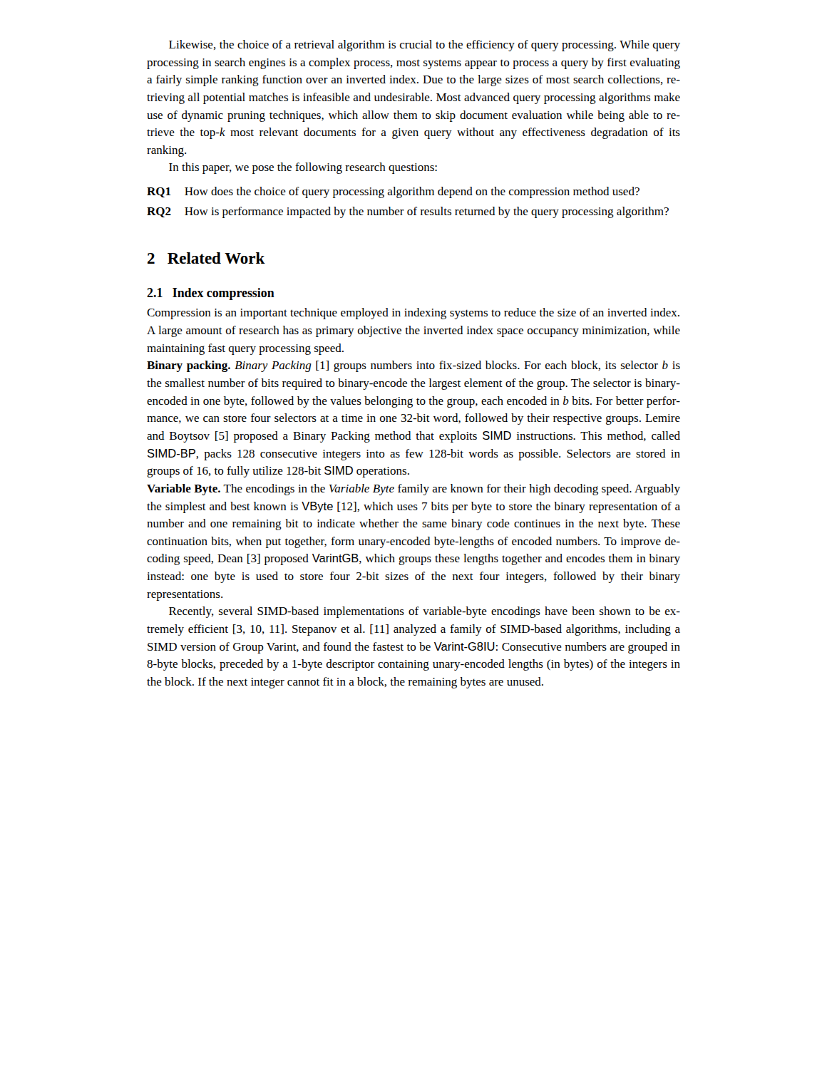Likewise, the choice of a retrieval algorithm is crucial to the efficiency of query processing. While query processing in search engines is a complex process, most systems appear to process a query by first evaluating a fairly simple ranking function over an inverted index. Due to the large sizes of most search collections, retrieving all potential matches is infeasible and undesirable. Most advanced query processing algorithms make use of dynamic pruning techniques, which allow them to skip document evaluation while being able to retrieve the top-k most relevant documents for a given query without any effectiveness degradation of its ranking.
In this paper, we pose the following research questions:
RQ1
How does the choice of query processing algorithm depend on the compression method used?
RQ2
How is performance impacted by the number of results returned by the query processing algorithm?
2 Related Work
2.1 Index compression
Compression is an important technique employed in indexing systems to reduce the size of an inverted index. A large amount of research has as primary objective the inverted index space occupancy minimization, while maintaining fast query processing speed.
Binary packing. Binary Packing [1] groups numbers into fix-sized blocks. For each block, its selector b is the smallest number of bits required to binary-encode the largest element of the group. The selector is binary-encoded in one byte, followed by the values belonging to the group, each encoded in b bits. For better performance, we can store four selectors at a time in one 32-bit word, followed by their respective groups. Lemire and Boytsov [5] proposed a Binary Packing method that exploits SIMD instructions. This method, called SIMD-BP, packs 128 consecutive integers into as few 128-bit words as possible. Selectors are stored in groups of 16, to fully utilize 128-bit SIMD operations.
Variable Byte. The encodings in the Variable Byte family are known for their high decoding speed. Arguably the simplest and best known is VByte [12], which uses 7 bits per byte to store the binary representation of a number and one remaining bit to indicate whether the same binary code continues in the next byte. These continuation bits, when put together, form unary-encoded byte-lengths of encoded numbers. To improve decoding speed, Dean [3] proposed VarintGB, which groups these lengths together and encodes them in binary instead: one byte is used to store four 2-bit sizes of the next four integers, followed by their binary representations.
Recently, several SIMD-based implementations of variable-byte encodings have been shown to be extremely efficient [3, 10, 11]. Stepanov et al. [11] analyzed a family of SIMD-based algorithms, including a SIMD version of Group Varint, and found the fastest to be Varint-G8IU: Consecutive numbers are grouped in 8-byte blocks, preceded by a 1-byte descriptor containing unary-encoded lengths (in bytes) of the integers in the block. If the next integer cannot fit in a block, the remaining bytes are unused.